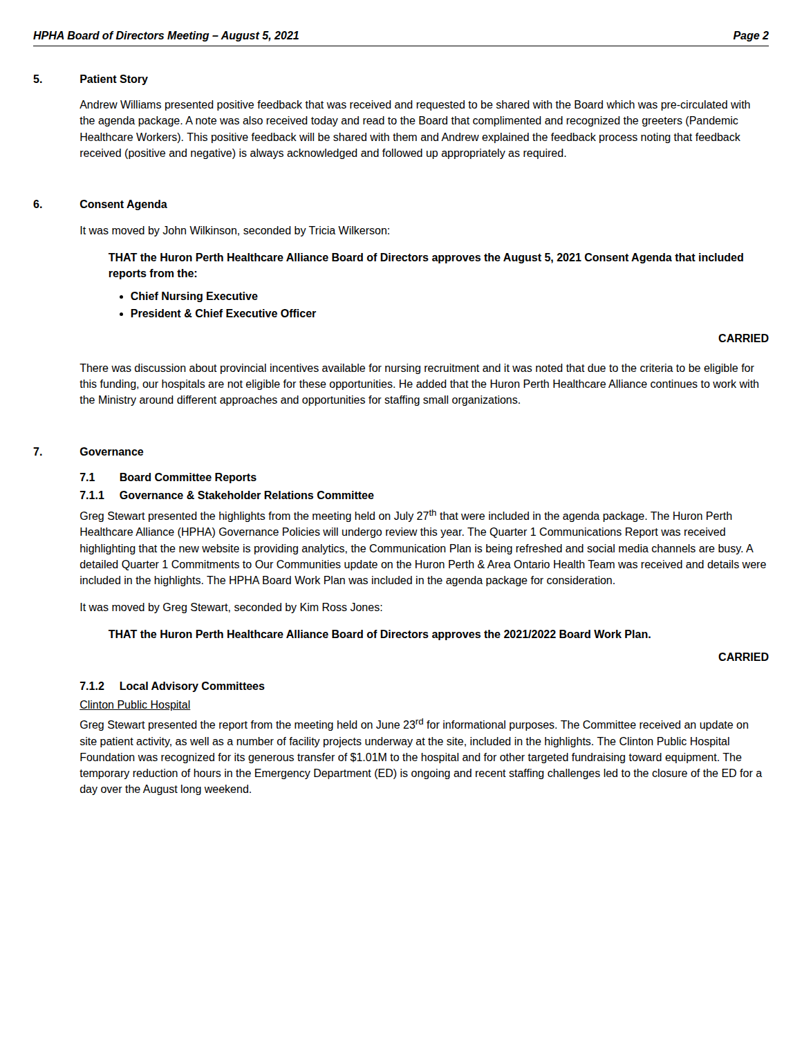HPHA Board of Directors Meeting – August 5, 2021
Page 2
5.
Patient Story
Andrew Williams presented positive feedback that was received and requested to be shared with the Board which was pre-circulated with the agenda package. A note was also received today and read to the Board that complimented and recognized the greeters (Pandemic Healthcare Workers). This positive feedback will be shared with them and Andrew explained the feedback process noting that feedback received (positive and negative) is always acknowledged and followed up appropriately as required.
6.
Consent Agenda
It was moved by John Wilkinson, seconded by Tricia Wilkerson:
THAT the Huron Perth Healthcare Alliance Board of Directors approves the August 5, 2021 Consent Agenda that included reports from the:
Chief Nursing Executive
President & Chief Executive Officer
CARRIED
There was discussion about provincial incentives available for nursing recruitment and it was noted that due to the criteria to be eligible for this funding, our hospitals are not eligible for these opportunities. He added that the Huron Perth Healthcare Alliance continues to work with the Ministry around different approaches and opportunities for staffing small organizations.
7.
Governance
7.1 Board Committee Reports
7.1.1 Governance & Stakeholder Relations Committee
Greg Stewart presented the highlights from the meeting held on July 27th that were included in the agenda package. The Huron Perth Healthcare Alliance (HPHA) Governance Policies will undergo review this year. The Quarter 1 Communications Report was received highlighting that the new website is providing analytics, the Communication Plan is being refreshed and social media channels are busy. A detailed Quarter 1 Commitments to Our Communities update on the Huron Perth & Area Ontario Health Team was received and details were included in the highlights. The HPHA Board Work Plan was included in the agenda package for consideration.
It was moved by Greg Stewart, seconded by Kim Ross Jones:
THAT the Huron Perth Healthcare Alliance Board of Directors approves the 2021/2022 Board Work Plan.
CARRIED
7.1.2 Local Advisory Committees
Clinton Public Hospital
Greg Stewart presented the report from the meeting held on June 23rd for informational purposes. The Committee received an update on site patient activity, as well as a number of facility projects underway at the site, included in the highlights. The Clinton Public Hospital Foundation was recognized for its generous transfer of $1.01M to the hospital and for other targeted fundraising toward equipment. The temporary reduction of hours in the Emergency Department (ED) is ongoing and recent staffing challenges led to the closure of the ED for a day over the August long weekend.